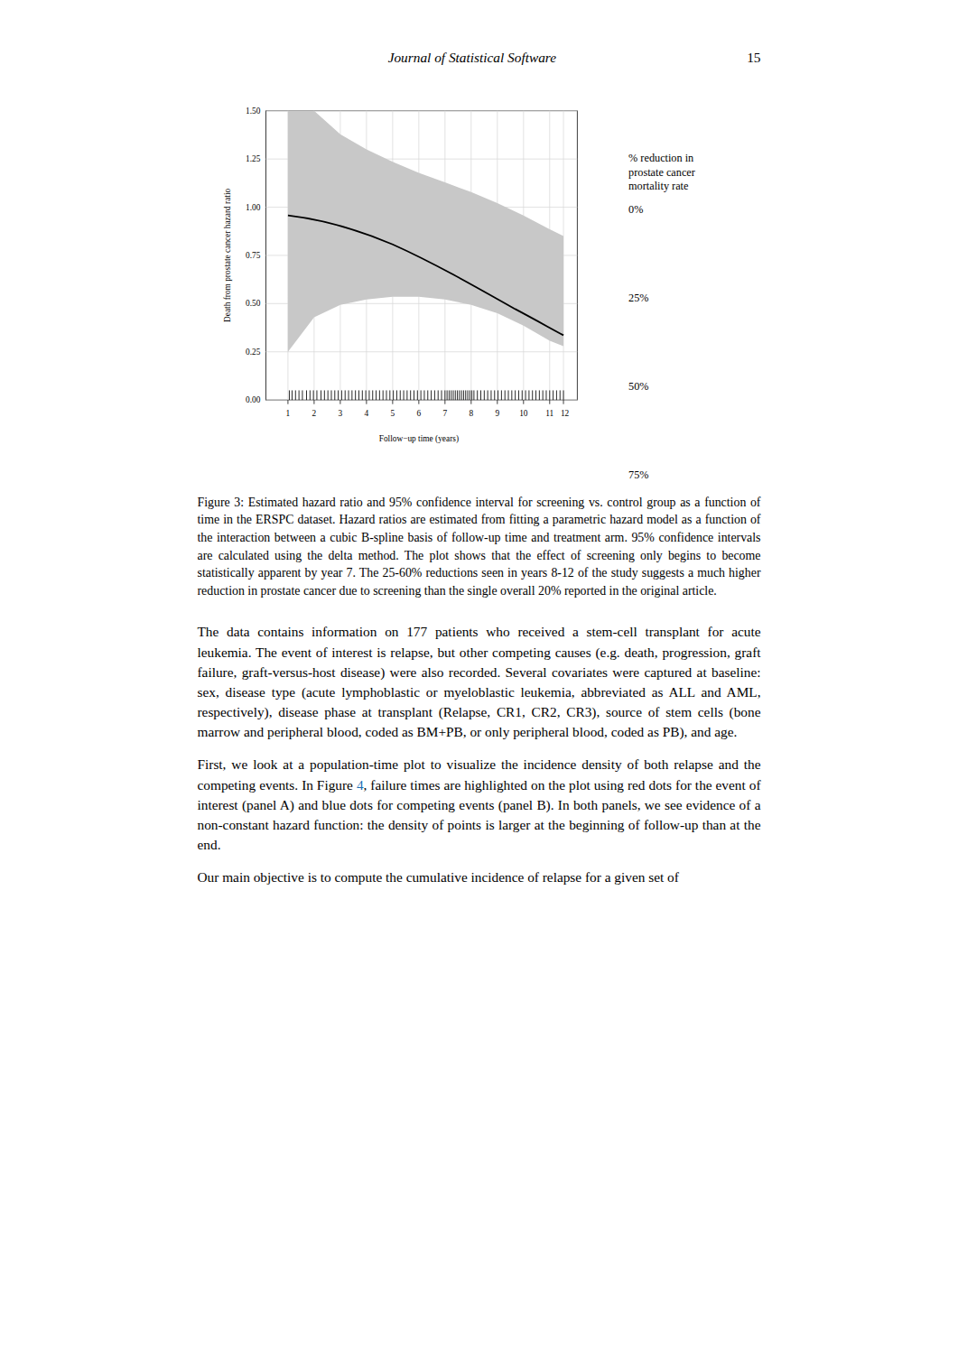Journal of Statistical Software 15
0.00 0.25 0.50 0.75 1.00 1.25 1.50 1 2 3 4 5 6 7 8 9 10 11 12 Follow−up time (years) Death from prostate cancer hazard ratio
% reduction in
prostate cancer
mortality rate
0%
25%
50%
75%
Figure 3: Estimated hazard ratio and 95% confidence interval for screening vs. control group as a function of time in the ERSPC dataset. Hazard ratios are estimated from fitting a parametric hazard model as a function of the interaction between a cubic B-spline basis of follow-up time and treatment arm. 95% confidence intervals are calculated using the delta method. The plot shows that the effect of screening only begins to become statistically apparent by year 7. The 25-60% reductions seen in years 8-12 of the study suggests a much higher reduction in prostate cancer due to screening than the single overall 20% reported in the original article.
The data contains information on 177 patients who received a stem-cell transplant for acute leukemia. The event of interest is relapse, but other competing causes (e.g. death, progression, graft failure, graft-versus-host disease) were also recorded. Several covariates were captured at baseline: sex, disease type (acute lymphoblastic or myeloblastic leukemia, abbreviated as ALL and AML, respectively), disease phase at transplant (Relapse, CR1, CR2, CR3), source of stem cells (bone marrow and peripheral blood, coded as BM+PB, or only peripheral blood, coded as PB), and age.
First, we look at a population-time plot to visualize the incidence density of both relapse and the competing events. In Figure 4, failure times are highlighted on the plot using red dots for the event of interest (panel A) and blue dots for competing events (panel B). In both panels, we see evidence of a non-constant hazard function: the density of points is larger at the beginning of follow-up than at the end.
Our main objective is to compute the cumulative incidence of relapse for a given set of